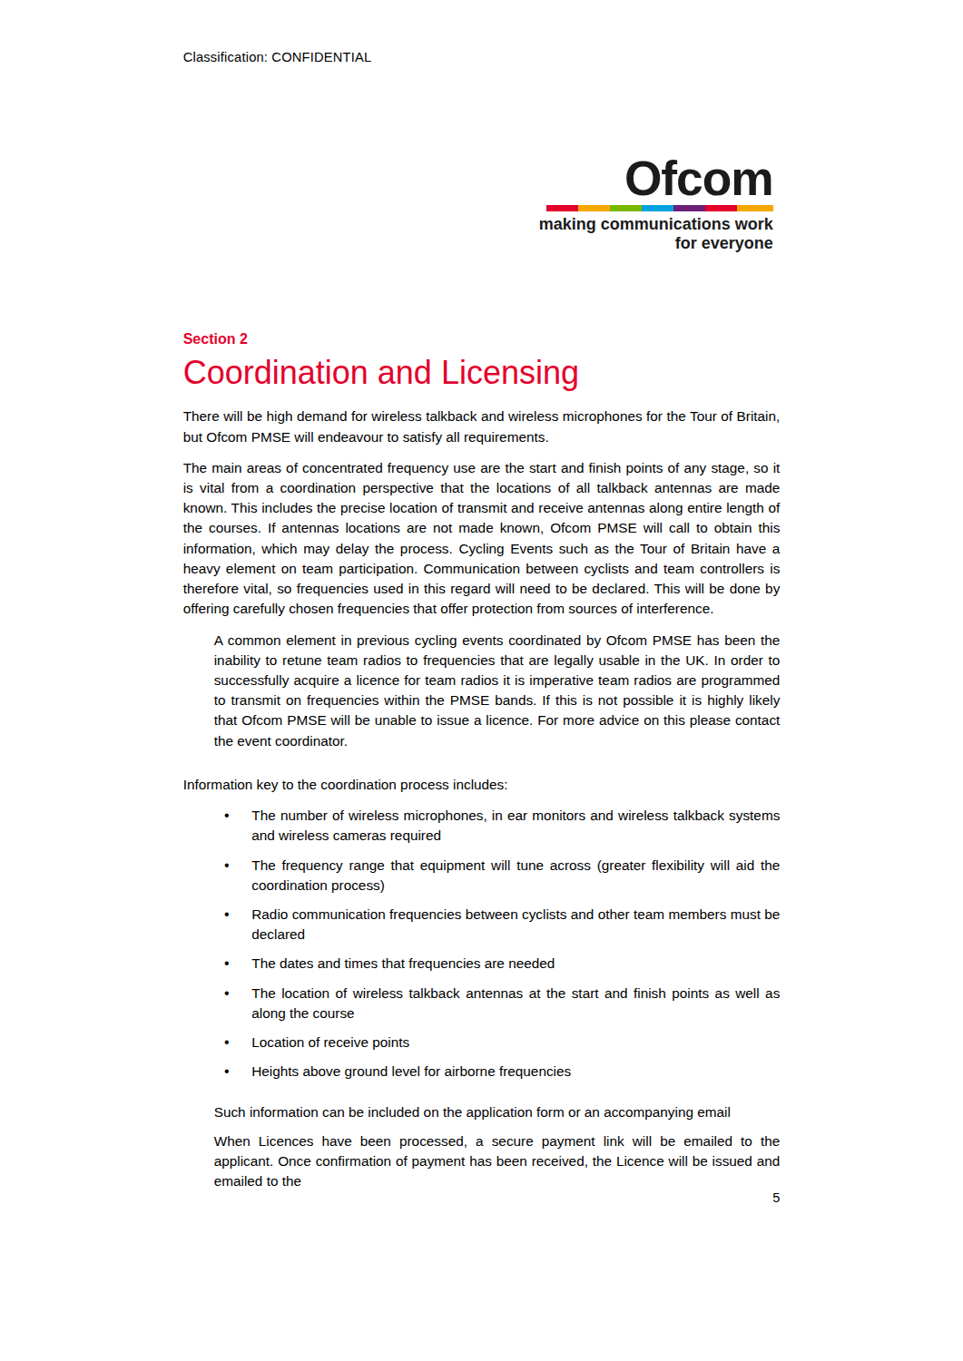Classification: CONFIDENTIAL
Ofcom
making communications work
for everyone
Section 2
Coordination and Licensing
There will be high demand for wireless talkback and wireless microphones for the Tour of Britain, but Ofcom PMSE will endeavour to satisfy all requirements.
The main areas of concentrated frequency use are the start and finish points of any stage, so it is vital from a coordination perspective that the locations of all talkback antennas are made known. This includes the precise location of transmit and receive antennas along entire length of the courses. If antennas locations are not made known, Ofcom PMSE will call to obtain this information, which may delay the process. Cycling Events such as the Tour of Britain have a heavy element on team participation. Communication between cyclists and team controllers is therefore vital, so frequencies used in this regard will need to be declared. This will be done by offering carefully chosen frequencies that offer protection from sources of interference.
A common element in previous cycling events coordinated by Ofcom PMSE has been the inability to retune team radios to frequencies that are legally usable in the UK. In order to successfully acquire a licence for team radios it is imperative team radios are programmed to transmit on frequencies within the PMSE bands. If this is not possible it is highly likely that Ofcom PMSE will be unable to issue a licence. For more advice on this please contact the event coordinator.
Information key to the coordination process includes:
The number of wireless microphones, in ear monitors and wireless talkback systems and wireless cameras required
The frequency range that equipment will tune across (greater flexibility will aid the coordination process)
Radio communication frequencies between cyclists and other team members must be declared
The dates and times that frequencies are needed
The location of wireless talkback antennas at the start and finish points as well as along the course
Location of receive points
Heights above ground level for airborne frequencies
Such information can be included on the application form or an accompanying email
When Licences have been processed, a secure payment link will be emailed to the applicant. Once confirmation of payment has been received, the Licence will be issued and emailed to the
5